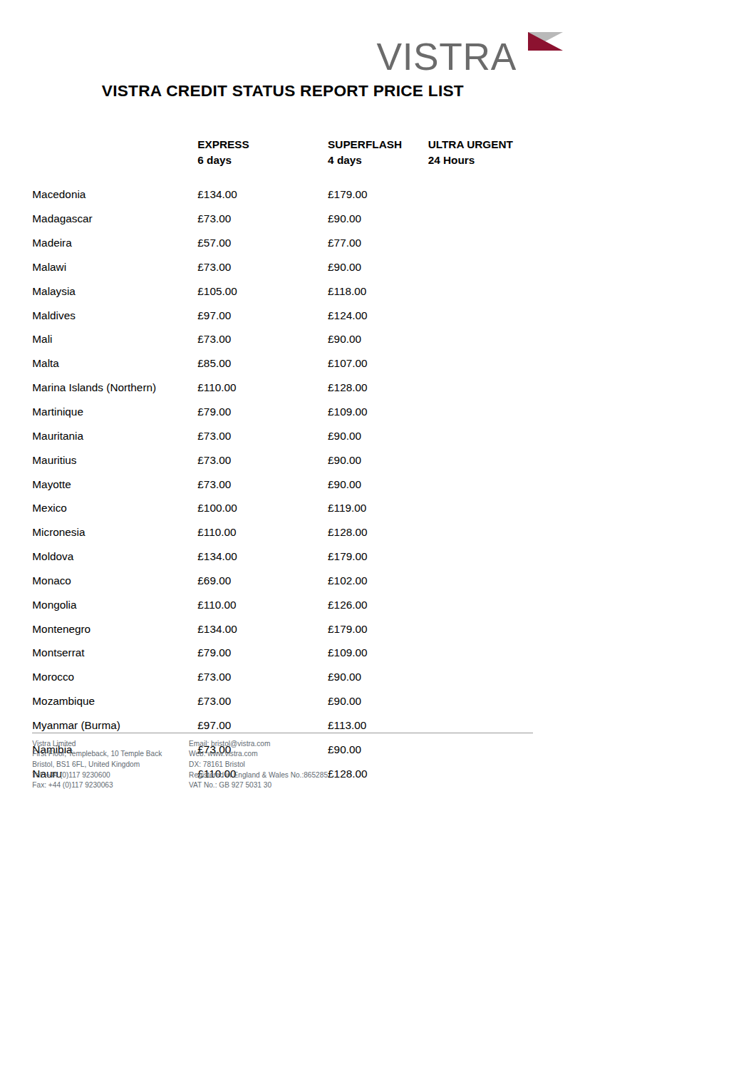VISTRA
VISTRA CREDIT STATUS REPORT PRICE LIST
| | EXPRESS | SUPERFLASH | ULTRA URGENT |
| --- | --- | --- | --- |
| | 6 days | 4 days | 24 Hours |
| Macedonia | £134.00 | £179.00 | |
| Madagascar | £73.00 | £90.00 | |
| Madeira | £57.00 | £77.00 | |
| Malawi | £73.00 | £90.00 | |
| Malaysia | £105.00 | £118.00 | |
| Maldives | £97.00 | £124.00 | |
| Mali | £73.00 | £90.00 | |
| Malta | £85.00 | £107.00 | |
| Marina Islands (Northern) | £110.00 | £128.00 | |
| Martinique | £79.00 | £109.00 | |
| Mauritania | £73.00 | £90.00 | |
| Mauritius | £73.00 | £90.00 | |
| Mayotte | £73.00 | £90.00 | |
| Mexico | £100.00 | £119.00 | |
| Micronesia | £110.00 | £128.00 | |
| Moldova | £134.00 | £179.00 | |
| Monaco | £69.00 | £102.00 | |
| Mongolia | £110.00 | £126.00 | |
| Montenegro | £134.00 | £179.00 | |
| Montserrat | £79.00 | £109.00 | |
| Morocco | £73.00 | £90.00 | |
| Mozambique | £73.00 | £90.00 | |
| Myanmar (Burma) | £97.00 | £113.00 | |
| Namibia | £73.00 | £90.00 | |
| Nauru | £110.00 | £128.00 | |
Vistra Limited
First Floor, Templeback, 10 Temple Back
Bristol, BS1 6FL, United Kingdom
Tel: +44 (0)117 9230600
Fax: +44 (0)117 9230063
Email: bristol@vistra.com
Web: www.vistra.com
DX: 78161 Bristol
Registered in England & Wales No.:865285
VAT No.: GB 927 5031 30